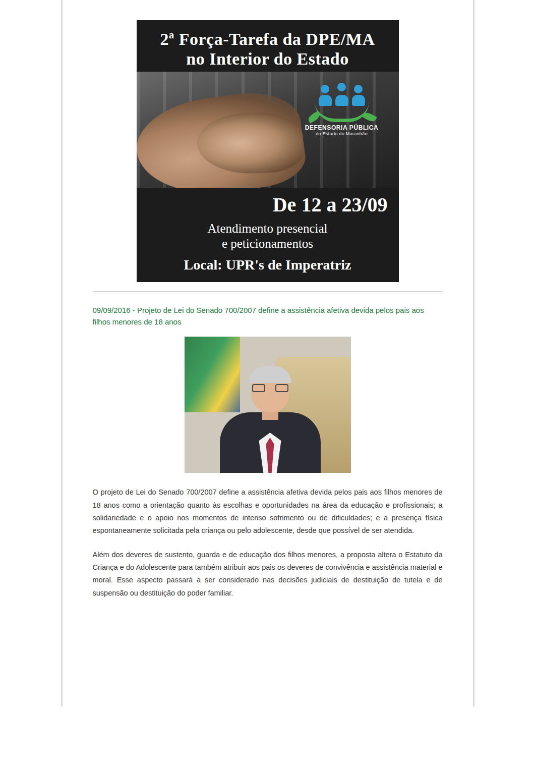2ª Força-Tarefa da DPE/MA
no Interior do Estado
Defensoria Pública
do Estado do Maranhão
De 12 a 23/09
Atendimento presencial
e peticionamentos
Local: UPR's de Imperatriz
09/09/2016 - Projeto de Lei do Senado 700/2007 define a assistência afetiva devida pelos pais aos filhos menores de 18 anos
O projeto de Lei do Senado 700/2007 define a assistência afetiva devida pelos pais aos filhos menores de 18 anos como a orientação quanto às escolhas e oportunidades na área da educação e profissionais; a solidariedade e o apoio nos momentos de intenso sofrimento ou de dificuldades; e a presença física espontaneamente solicitada pela criança ou pelo adolescente, desde que possível de ser atendida.
Além dos deveres de sustento, guarda e de educação dos filhos menores, a proposta altera o Estatuto da Criança e do Adolescente para também atribuir aos pais os deveres de convivência e assistência material e moral. Esse aspecto passará a ser considerado nas decisões judiciais de destituição de tutela e de suspensão ou destituição do poder familiar.